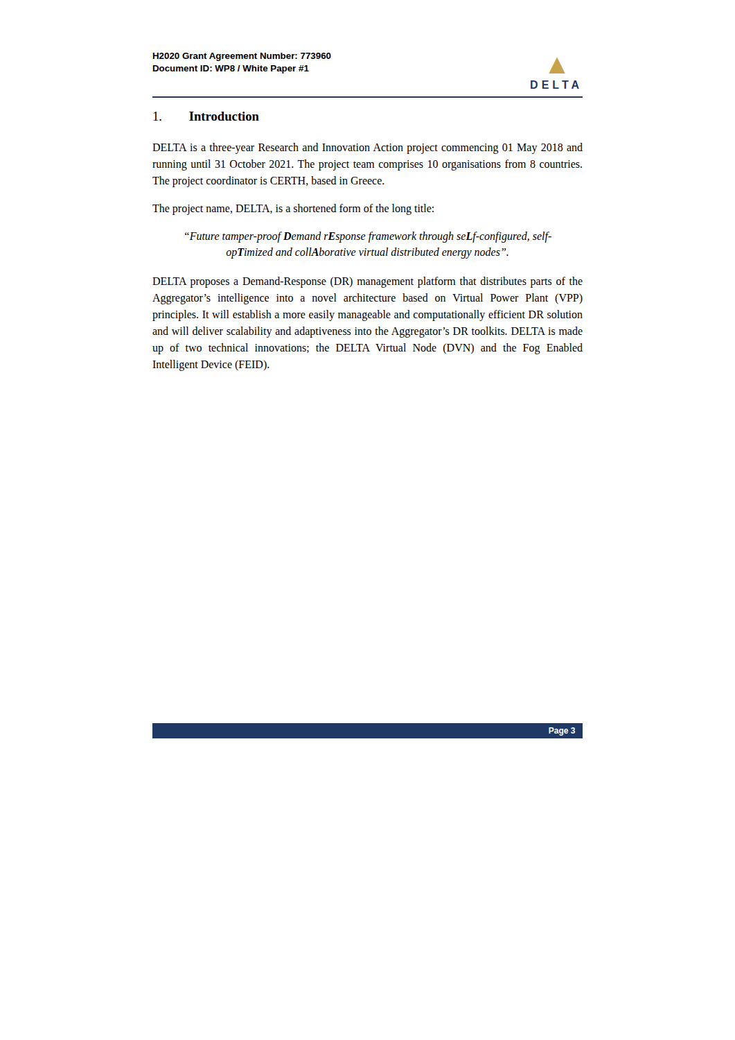H2020 Grant Agreement Number: 773960
Document ID: WP8 / White Paper #1
▲ DELTA
1. Introduction
DELTA is a three-year Research and Innovation Action project commencing 01 May 2018 and running until 31 October 2021. The project team comprises 10 organisations from 8 countries. The project coordinator is CERTH, based in Greece.
The project name, DELTA, is a shortened form of the long title:
“Future tamper-proof Demand rEsponse framework through seLf-configured, self-opTimized and collAborative virtual distributed energy nodes”.
DELTA proposes a Demand-Response (DR) management platform that distributes parts of the Aggregator’s intelligence into a novel architecture based on Virtual Power Plant (VPP) principles. It will establish a more easily manageable and computationally efficient DR solution and will deliver scalability and adaptiveness into the Aggregator’s DR toolkits. DELTA is made up of two technical innovations; the DELTA Virtual Node (DVN) and the Fog Enabled Intelligent Device (FEID).
Page 3